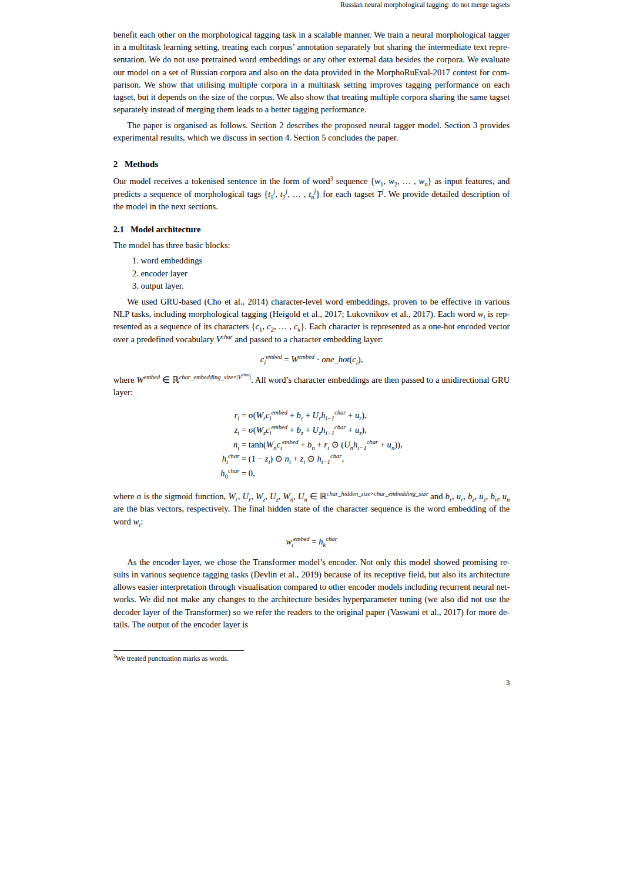Russian neural morphological tagging: do not merge tagsets
benefit each other on the morphological tagging task in a scalable manner. We train a neural morphological tagger in a multitask learning setting, treating each corpus’ annotation separately but sharing the intermediate text representation. We do not use pretrained word embeddings or any other external data besides the corpora. We evaluate our model on a set of Russian corpora and also on the data provided in the MorphoRuEval-2017 contest for comparison. We show that utilising multiple corpora in a multitask setting improves tagging performance on each tagset, but it depends on the size of the corpus. We also show that treating multiple corpora sharing the same tagset separately instead of merging them leads to a better tagging performance.
The paper is organised as follows. Section 2 describes the proposed neural tagger model. Section 3 provides experimental results, which we discuss in section 4. Section 5 concludes the paper.
2 Methods
Our model receives a tokenised sentence in the form of word3 sequence {w1, w2, … , wn} as input features, and predicts a sequence of morphological tags {t1j, t2j, … , tnj} for each tagset Tj. We provide detailed description of the model in the next sections.
2.1 Model architecture
The model has three basic blocks:
word embeddings
encoder layer
output layer.
We used GRU-based (Cho et al., 2014) character-level word embeddings, proven to be effective in various NLP tasks, including morphological tagging (Heigold et al., 2017; Lukovnikov et al., 2017). Each word wi is represented as a sequence of its characters {c1, c2, … , ck}. Each character is represented as a one-hot encoded vector over a predefined vocabulary Vchar and passed to a character embedding layer:
ciembed = Wembed · one_hot(ci),
where Wembed ∈ ℝchar_embedding_size×|Vchar|. All word’s character embeddings are then passed to a unidirectional GRU layer:
| r i | = | σ( W r c i embed + b r + U r h i−1 char + u r ), |
| z i | = | σ( W z c i embed + b z + U z h i−1 char + u z ), |
| n i | = | tanh ( W n c i embed + b n + r i ⊙ ( U n h i−1 char + u n )), |
| h i char | = | (1 − z i ) ⊙ n i + z i ⊙ h i−1 char , |
| h 0 char | = | 0, |
where σ is the sigmoid function, Wr, Ur, Wz, Uz, Wn, Un ∈ ℝchar_hidden_size×char_embedding_size and br, ur, bz, uz, bn, un are the bias vectors, respectively. The final hidden state of the character sequence is the word embedding of the word wi:
wiembed = hkchar
As the encoder layer, we chose the Transformer model’s encoder. Not only this model showed promising results in various sequence tagging tasks (Devlin et al., 2019) because of its receptive field, but also its architecture allows easier interpretation through visualisation compared to other encoder models including recurrent neural networks. We did not make any changes to the architecture besides hyperparameter tuning (we also did not use the decoder layer of the Transformer) so we refer the readers to the original paper (Vaswani et al., 2017) for more details. The output of the encoder layer is
3We treated punctuation marks as words.
3